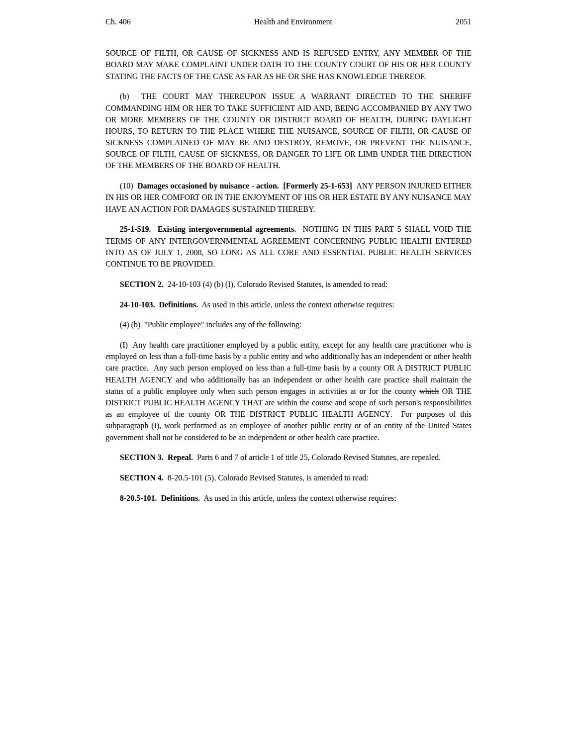Ch. 406 Health and Environment 2051
SOURCE OF FILTH, OR CAUSE OF SICKNESS AND IS REFUSED ENTRY, ANY MEMBER OF THE BOARD MAY MAKE COMPLAINT UNDER OATH TO THE COUNTY COURT OF HIS OR HER COUNTY STATING THE FACTS OF THE CASE AS FAR AS HE OR SHE HAS KNOWLEDGE THEREOF.
(b) THE COURT MAY THEREUPON ISSUE A WARRANT DIRECTED TO THE SHERIFF COMMANDING HIM OR HER TO TAKE SUFFICIENT AID AND, BEING ACCOMPANIED BY ANY TWO OR MORE MEMBERS OF THE COUNTY OR DISTRICT BOARD OF HEALTH, DURING DAYLIGHT HOURS, TO RETURN TO THE PLACE WHERE THE NUISANCE, SOURCE OF FILTH, OR CAUSE OF SICKNESS COMPLAINED OF MAY BE AND DESTROY, REMOVE, OR PREVENT THE NUISANCE, SOURCE OF FILTH, CAUSE OF SICKNESS, OR DANGER TO LIFE OR LIMB UNDER THE DIRECTION OF THE MEMBERS OF THE BOARD OF HEALTH.
(10) Damages occasioned by nuisance - action. [Formerly 25-1-653] ANY PERSON INJURED EITHER IN HIS OR HER COMFORT OR IN THE ENJOYMENT OF HIS OR HER ESTATE BY ANY NUISANCE MAY HAVE AN ACTION FOR DAMAGES SUSTAINED THEREBY.
25-1-519. Existing intergovernmental agreements. NOTHING IN THIS PART 5 SHALL VOID THE TERMS OF ANY INTERGOVERNMENTAL AGREEMENT CONCERNING PUBLIC HEALTH ENTERED INTO AS OF JULY 1, 2008, SO LONG AS ALL CORE AND ESSENTIAL PUBLIC HEALTH SERVICES CONTINUE TO BE PROVIDED.
SECTION 2. 24-10-103 (4) (b) (I), Colorado Revised Statutes, is amended to read:
24-10-103. Definitions. As used in this article, unless the context otherwise requires:
(4) (b) "Public employee" includes any of the following:
(I) Any health care practitioner employed by a public entity, except for any health care practitioner who is employed on less than a full-time basis by a public entity and who additionally has an independent or other health care practice. Any such person employed on less than a full-time basis by a county OR A DISTRICT PUBLIC HEALTH AGENCY and who additionally has an independent or other health care practice shall maintain the status of a public employee only when such person engages in activities at or for the county which OR THE DISTRICT PUBLIC HEALTH AGENCY THAT are within the course and scope of such person's responsibilities as an employee of the county OR THE DISTRICT PUBLIC HEALTH AGENCY. For purposes of this subparagraph (I), work performed as an employee of another public entity or of an entity of the United States government shall not be considered to be an independent or other health care practice.
SECTION 3. Repeal. Parts 6 and 7 of article 1 of title 25, Colorado Revised Statutes, are repealed.
SECTION 4. 8-20.5-101 (5), Colorado Revised Statutes, is amended to read:
8-20.5-101. Definitions. As used in this article, unless the context otherwise requires: